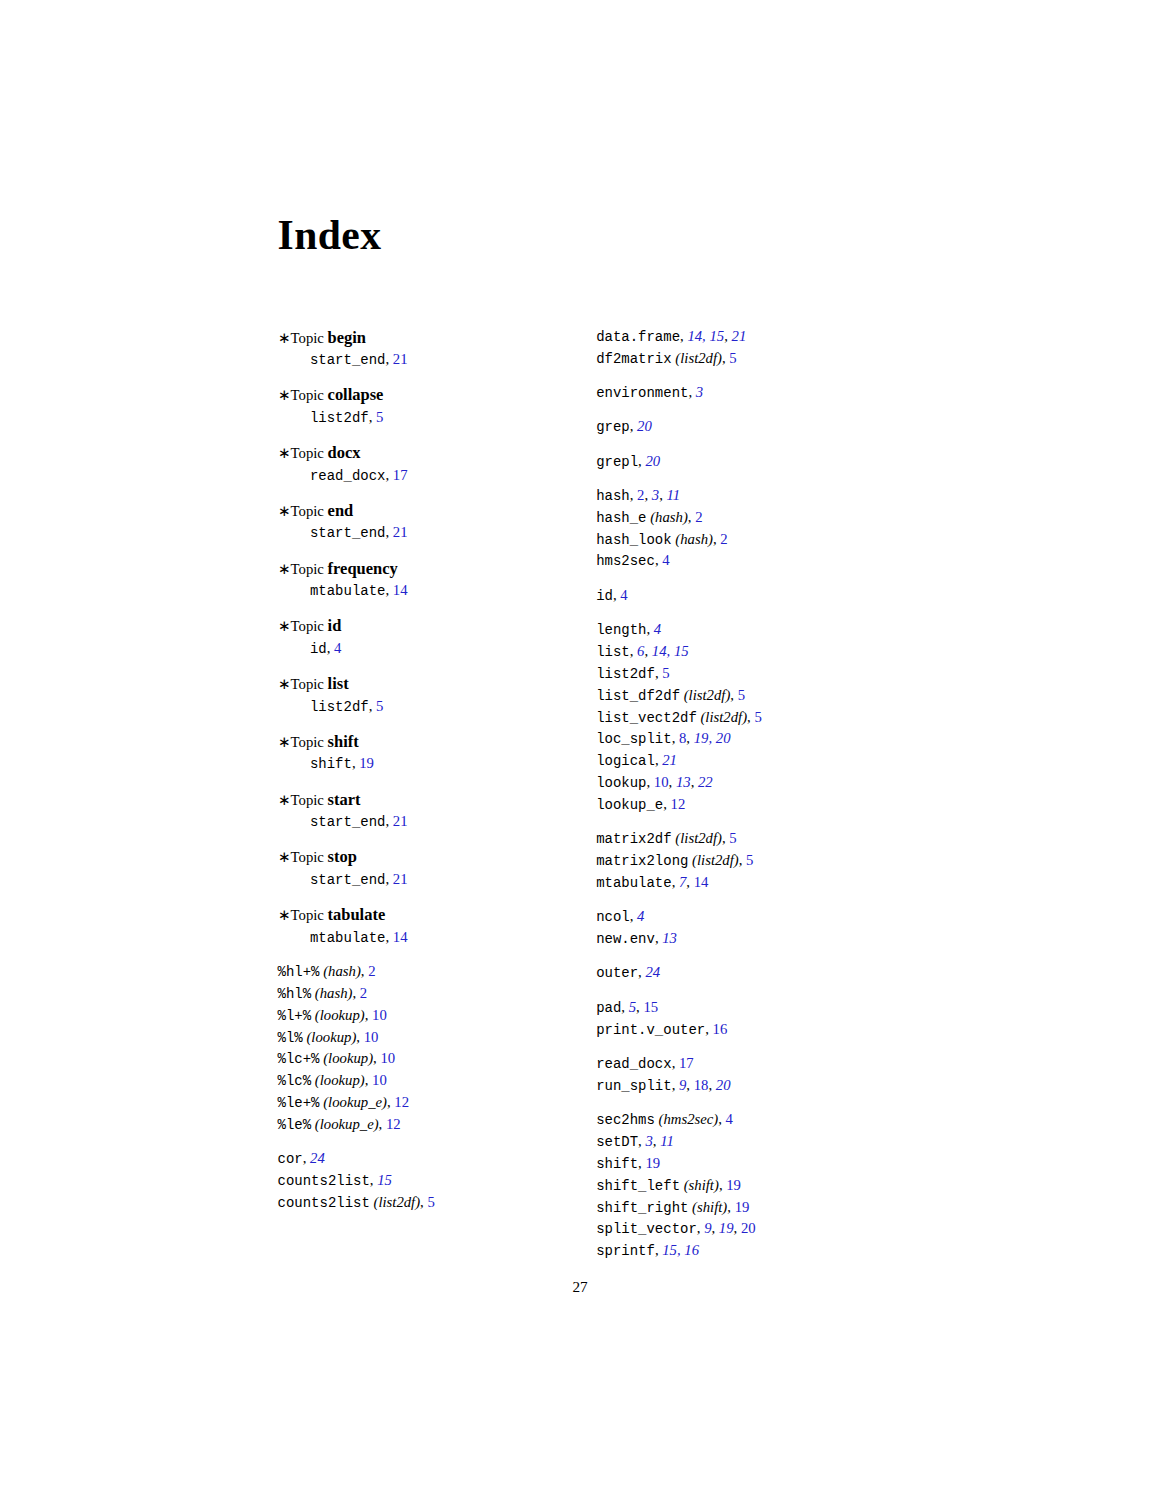Index
∗Topic begin
start_end, 21
∗Topic collapse
list2df, 5
∗Topic docx
read_docx, 17
∗Topic end
start_end, 21
∗Topic frequency
mtabulate, 14
∗Topic id
id, 4
∗Topic list
list2df, 5
∗Topic shift
shift, 19
∗Topic start
start_end, 21
∗Topic stop
start_end, 21
∗Topic tabulate
mtabulate, 14
%hl+% (hash), 2
%hl% (hash), 2
%l+% (lookup), 10
%l% (lookup), 10
%lc+% (lookup), 10
%lc% (lookup), 10
%le+% (lookup_e), 12
%le% (lookup_e), 12
cor, 24
counts2list, 15
counts2list (list2df), 5
data.frame, 14, 15, 21
df2matrix (list2df), 5
environment, 3
grep, 20
grepl, 20
hash, 2, 3, 11
hash_e (hash), 2
hash_look (hash), 2
hms2sec, 4
id, 4
length, 4
list, 6, 14, 15
list2df, 5
list_df2df (list2df), 5
list_vect2df (list2df), 5
loc_split, 8, 19, 20
logical, 21
lookup, 10, 13, 22
lookup_e, 12
matrix2df (list2df), 5
matrix2long (list2df), 5
mtabulate, 7, 14
ncol, 4
new.env, 13
outer, 24
pad, 5, 15
print.v_outer, 16
read_docx, 17
run_split, 9, 18, 20
sec2hms (hms2sec), 4
setDT, 3, 11
shift, 19
shift_left (shift), 19
shift_right (shift), 19
split_vector, 9, 19, 20
sprintf, 15, 16
27